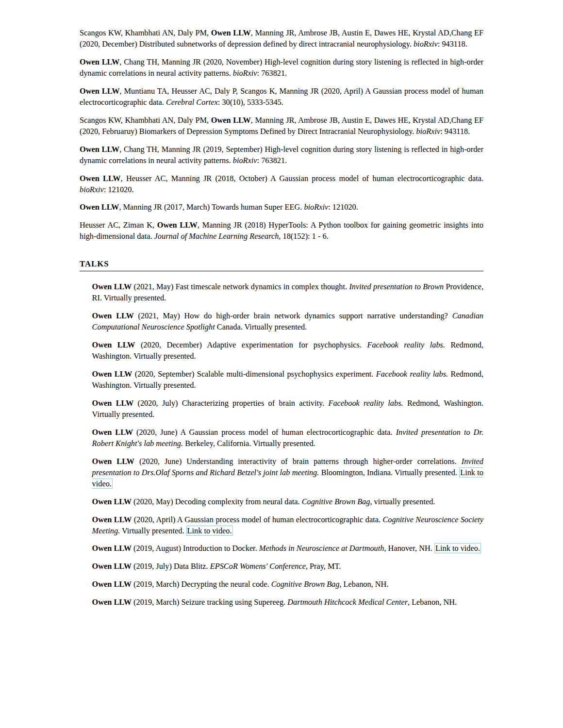Scangos KW, Khambhati AN, Daly PM, Owen LLW, Manning JR, Ambrose JB, Austin E, Dawes HE, Krystal AD,Chang EF (2020, December) Distributed subnetworks of depression defined by direct intracranial neurophysiology. bioRxiv: 943118.
Owen LLW, Chang TH, Manning JR (2020, November) High-level cognition during story listening is reflected in high-order dynamic correlations in neural activity patterns. bioRxiv: 763821.
Owen LLW, Muntianu TA, Heusser AC, Daly P, Scangos K, Manning JR (2020, April) A Gaussian process model of human electrocorticographic data. Cerebral Cortex: 30(10), 5333-5345.
Scangos KW, Khambhati AN, Daly PM, Owen LLW, Manning JR, Ambrose JB, Austin E, Dawes HE, Krystal AD,Chang EF (2020, Februaruy) Biomarkers of Depression Symptoms Defined by Direct Intracranial Neurophysiology. bioRxiv: 943118.
Owen LLW, Chang TH, Manning JR (2019, September) High-level cognition during story listening is reflected in high-order dynamic correlations in neural activity patterns. bioRxiv: 763821.
Owen LLW, Heusser AC, Manning JR (2018, October) A Gaussian process model of human electrocorticographic data. bioRxiv: 121020.
Owen LLW, Manning JR (2017, March) Towards human Super EEG. bioRxiv: 121020.
Heusser AC, Ziman K, Owen LLW, Manning JR (2018) HyperTools: A Python toolbox for gaining geometric insights into high-dimensional data. Journal of Machine Learning Research, 18(152): 1 - 6.
TALKS
Owen LLW (2021, May) Fast timescale network dynamics in complex thought. Invited presentation to Brown Providence, RI. Virtually presented.
Owen LLW (2021, May) How do high-order brain network dynamics support narrative understanding? Canadian Computational Neuroscience Spotlight Canada. Virtually presented.
Owen LLW (2020, December) Adaptive experimentation for psychophysics. Facebook reality labs. Redmond, Washington. Virtually presented.
Owen LLW (2020, September) Scalable multi-dimensional psychophysics experiment. Facebook reality labs. Redmond, Washington. Virtually presented.
Owen LLW (2020, July) Characterizing properties of brain activity. Facebook reality labs. Redmond, Washington. Virtually presented.
Owen LLW (2020, June) A Gaussian process model of human electrocorticographic data. Invited presentation to Dr. Robert Knight's lab meeting. Berkeley, California. Virtually presented.
Owen LLW (2020, June) Understanding interactivity of brain patterns through higher-order correlations. Invited presentation to Drs.Olaf Sporns and Richard Betzel's joint lab meeting. Bloomington, Indiana. Virtually presented. Link to video.
Owen LLW (2020, May) Decoding complexity from neural data. Cognitive Brown Bag, virtually presented.
Owen LLW (2020, April) A Gaussian process model of human electrocorticographic data. Cognitive Neuroscience Society Meeting. Virtually presented. Link to video.
Owen LLW (2019, August) Introduction to Docker. Methods in Neuroscience at Dartmouth, Hanover, NH. Link to video.
Owen LLW (2019, July) Data Blitz. EPSCoR Womens' Conference, Pray, MT.
Owen LLW (2019, March) Decrypting the neural code. Cognitive Brown Bag, Lebanon, NH.
Owen LLW (2019, March) Seizure tracking using Supereeg. Dartmouth Hitchcock Medical Center, Lebanon, NH.